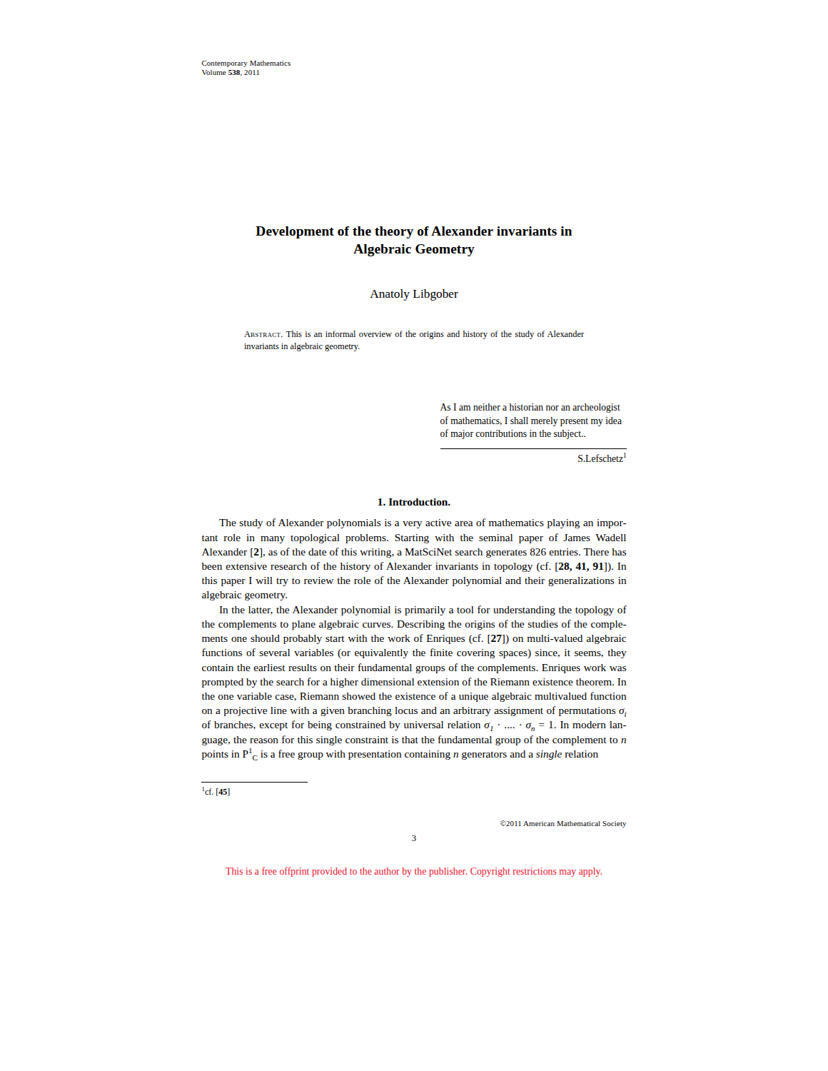Contemporary Mathematics Volume 538, 2011
Development of the theory of Alexander invariants in
Algebraic Geometry
Anatoly Libgober
Abstract. This is an informal overview of the origins and history of the study of Alexander invariants in algebraic geometry.
As I am neither a historian nor an archeologist of mathematics, I shall merely present my idea of major contributions in the subject..
S.Lefschetz1
1. Introduction.
The study of Alexander polynomials is a very active area of mathematics playing an important role in many topological problems. Starting with the seminal paper of James Wadell Alexander [2], as of the date of this writing, a MatSciNet search generates 826 entries. There has been extensive research of the history of Alexander invariants in topology (cf. [28, 41, 91]). In this paper I will try to review the role of the Alexander polynomial and their generalizations in algebraic geometry.
In the latter, the Alexander polynomial is primarily a tool for understanding the topology of the complements to plane algebraic curves. Describing the origins of the studies of the complements one should probably start with the work of Enriques (cf. [27]) on multi-valued algebraic functions of several variables (or equivalently the finite covering spaces) since, it seems, they contain the earliest results on their fundamental groups of the complements. Enriques work was prompted by the search for a higher dimensional extension of the Riemann existence theorem. In the one variable case, Riemann showed the existence of a unique algebraic multivalued function on a projective line with a given branching locus and an arbitrary assignment of permutations σi of branches, except for being constrained by universal relation σ1 · .... · σn = 1. In modern language, the reason for this single constraint is that the fundamental group of the complement to n points in P 1 C is a free group with presentation containing n generators and a single relation
1cf. [45]
©2011 American Mathematical Society
3
This is a free offprint provided to the author by the publisher. Copyright restrictions may apply.